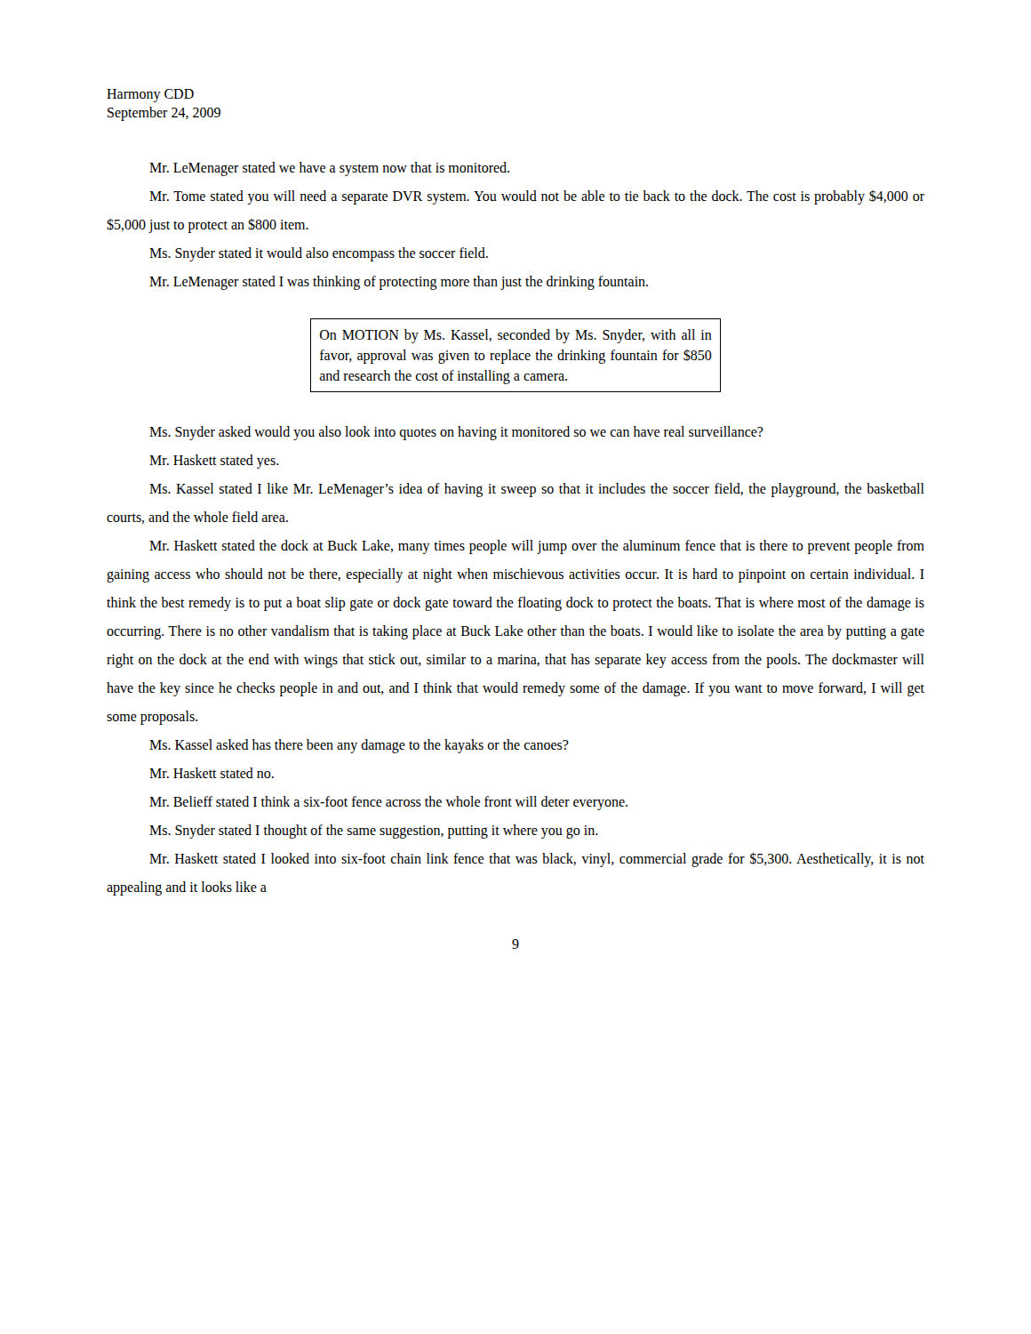Harmony CDD
September 24, 2009
Mr. LeMenager stated we have a system now that is monitored.
Mr. Tome stated you will need a separate DVR system. You would not be able to tie back to the dock. The cost is probably $4,000 or $5,000 just to protect an $800 item.
Ms. Snyder stated it would also encompass the soccer field.
Mr. LeMenager stated I was thinking of protecting more than just the drinking fountain.
On MOTION by Ms. Kassel, seconded by Ms. Snyder, with all in favor, approval was given to replace the drinking fountain for $850 and research the cost of installing a camera.
Ms. Snyder asked would you also look into quotes on having it monitored so we can have real surveillance?
Mr. Haskett stated yes.
Ms. Kassel stated I like Mr. LeMenager’s idea of having it sweep so that it includes the soccer field, the playground, the basketball courts, and the whole field area.
Mr. Haskett stated the dock at Buck Lake, many times people will jump over the aluminum fence that is there to prevent people from gaining access who should not be there, especially at night when mischievous activities occur. It is hard to pinpoint on certain individual. I think the best remedy is to put a boat slip gate or dock gate toward the floating dock to protect the boats. That is where most of the damage is occurring. There is no other vandalism that is taking place at Buck Lake other than the boats. I would like to isolate the area by putting a gate right on the dock at the end with wings that stick out, similar to a marina, that has separate key access from the pools. The dockmaster will have the key since he checks people in and out, and I think that would remedy some of the damage. If you want to move forward, I will get some proposals.
Ms. Kassel asked has there been any damage to the kayaks or the canoes?
Mr. Haskett stated no.
Mr. Belieff stated I think a six-foot fence across the whole front will deter everyone.
Ms. Snyder stated I thought of the same suggestion, putting it where you go in.
Mr. Haskett stated I looked into six-foot chain link fence that was black, vinyl, commercial grade for $5,300. Aesthetically, it is not appealing and it looks like a
9